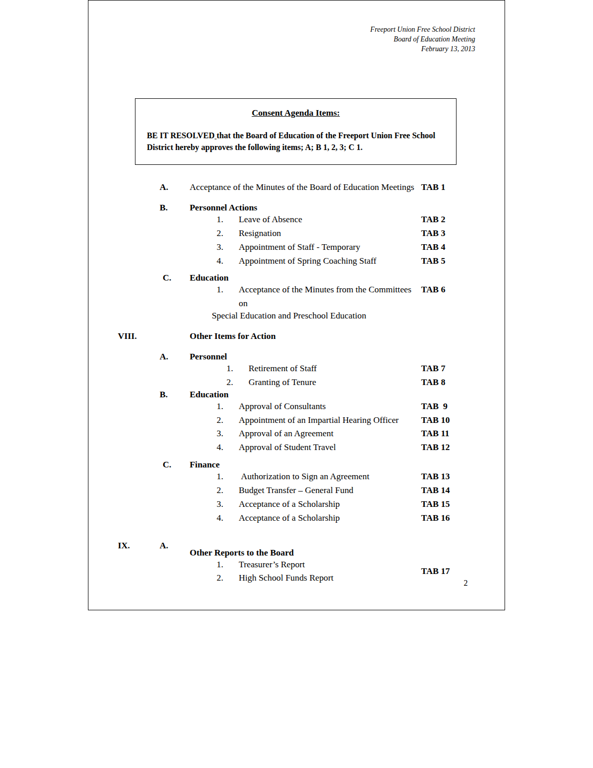Freeport Union Free School District
Board of Education Meeting
February 13, 2013
Consent Agenda Items:
BE IT RESOLVED that the Board of Education of the Freeport Union Free School District hereby approves the following items; A; B 1, 2, 3; C 1.
| | A. | Acceptance of the Minutes of the Board of Education Meetings | TAB 1 |
| | B. | Personnel Actions | |
| | | 1. Leave of Absence TAB 2 2. Resignation TAB 3 3. Appointment of Staff - Temporary TAB 4 4. Appointment of Spring Coaching Staff TAB 5 |
| | C. | Education | |
| | | 1. Acceptance of the Minutes from the Committees on TAB 6 Special Education and Preschool Education |
| VIII. | | Other Items for Action | |
| | A. | Personnel | |
| | | 1. Retirement of Staff TAB 7 2. Granting of Tenure TAB 8 |
| | B. | Education | |
| | | 1. Approval of Consultants TAB 9 2. Appointment of an Impartial Hearing Officer TAB 10 3. Approval of an Agreement TAB 11 4. Approval of Student Travel TAB 12 |
| | C. | Finance | |
| | | 1. Authorization to Sign an Agreement TAB 13 2. Budget Transfer – General Fund TAB 14 3. Acceptance of a Scholarship TAB 15 4. Acceptance of a Scholarship TAB 16 |
| IX. | A. | Other Reports to the Board 1. Treasurer’s Report 2. High School Funds Report | TAB 17 |
2